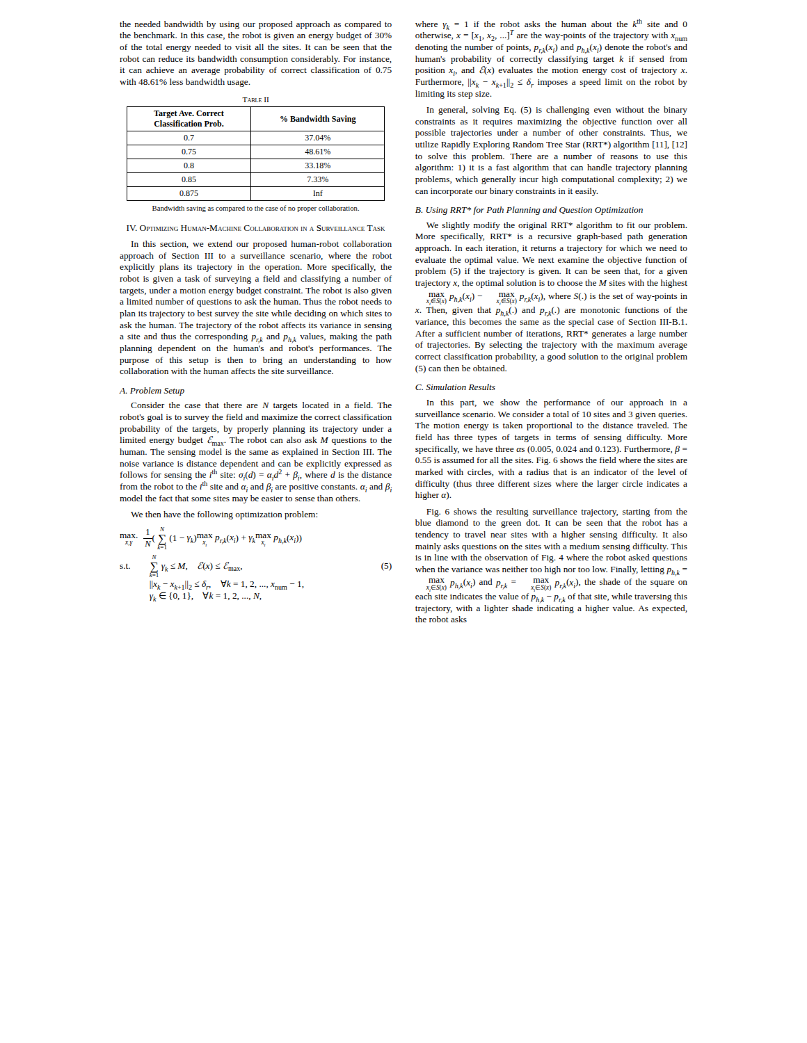the needed bandwidth by using our proposed approach as compared to the benchmark. In this case, the robot is given an energy budget of 30% of the total energy needed to visit all the sites. It can be seen that the robot can reduce its bandwidth consumption considerably. For instance, it can achieve an average probability of correct classification of 0.75 with 48.61% less bandwidth usage.
Table II
| Target Ave. Correct Classification Prob. | % Bandwidth Saving |
| --- | --- |
| 0.7 | 37.04% |
| 0.75 | 48.61% |
| 0.8 | 33.18% |
| 0.85 | 7.33% |
| 0.875 | Inf |
Bandwidth saving as compared to the case of no proper collaboration.
IV. Optimizing Human-Machine Collaboration in a Surveillance Task
In this section, we extend our proposed human-robot collaboration approach of Section III to a surveillance scenario, where the robot explicitly plans its trajectory in the operation. More specifically, the robot is given a task of surveying a field and classifying a number of targets, under a motion energy budget constraint. The robot is also given a limited number of questions to ask the human. Thus the robot needs to plan its trajectory to best survey the site while deciding on which sites to ask the human. The trajectory of the robot affects its variance in sensing a site and thus the corresponding pr,k and ph,k values, making the path planning dependent on the human's and robot's performances. The purpose of this setup is then to bring an understanding to how collaboration with the human affects the site surveillance.
A. Problem Setup
Consider the case that there are N targets located in a field. The robot's goal is to survey the field and maximize the correct classification probability of the targets, by properly planning its trajectory under a limited energy budget ℰmax. The robot can also ask M questions to the human. The sensing model is the same as explained in Section III. The noise variance is distance dependent and can be explicitly expressed as follows for sensing the ith site: σi(d) = αid2 + βi, where d is the distance from the robot to the ith site and αi and βi are positive constants. αi and βi model the fact that some sites may be easier to sense than others.
We then have the following optimization problem:
max. x,γ 1 N( N∑k=1 (1 − γk)max xi pr,k(xi) + γk max xi ph,k(xi))
s.t. N∑k=1 γk ≤ M, ℰ(x) ≤ ℰmax,
(5)
||xk − xk+1||2 ≤ δr, ∀k = 1, 2, ..., xnum − 1,
γk ∈ {0, 1}, ∀k = 1, 2, ..., N,
where γk = 1 if the robot asks the human about the kth site and 0 otherwise, x = [x1, x2, ...]T are the way-points of the trajectory with xnum denoting the number of points, pr,k(xi) and ph,k(xi) denote the robot's and human's probability of correctly classifying target k if sensed from position xi, and ℰ(x) evaluates the motion energy cost of trajectory x. Furthermore, ||xk − xk+1||2 ≤ δr imposes a speed limit on the robot by limiting its step size.
In general, solving Eq. (5) is challenging even without the binary constraints as it requires maximizing the objective function over all possible trajectories under a number of other constraints. Thus, we utilize Rapidly Exploring Random Tree Star (RRT*) algorithm [11], [12] to solve this problem. There are a number of reasons to use this algorithm: 1) it is a fast algorithm that can handle trajectory planning problems, which generally incur high computational complexity; 2) we can incorporate our binary constraints in it easily.
B. Using RRT* for Path Planning and Question Optimization
We slightly modify the original RRT* algorithm to fit our problem. More specifically, RRT* is a recursive graph-based path generation approach. In each iteration, it returns a trajectory for which we need to evaluate the optimal value. We next examine the objective function of problem (5) if the trajectory is given. It can be seen that, for a given trajectory x, the optimal solution is to choose the M sites with the highest max xi∈S(x) ph,k(xi) − max xi∈S(x) pr,k(xi), where S(.) is the set of way-points in x. Then, given that ph,k(.) and pr,k(.) are monotonic functions of the variance, this becomes the same as the special case of Section III-B.1. After a sufficient number of iterations, RRT* generates a large number of trajectories. By selecting the trajectory with the maximum average correct classification probability, a good solution to the original problem (5) can then be obtained.
C. Simulation Results
In this part, we show the performance of our approach in a surveillance scenario. We consider a total of 10 sites and 3 given queries. The motion energy is taken proportional to the distance traveled. The field has three types of targets in terms of sensing difficulty. More specifically, we have three αs (0.005, 0.024 and 0.123). Furthermore, β = 0.55 is assumed for all the sites. Fig. 6 shows the field where the sites are marked with circles, with a radius that is an indicator of the level of difficulty (thus three different sizes where the larger circle indicates a higher α).
Fig. 6 shows the resulting surveillance trajectory, starting from the blue diamond to the green dot. It can be seen that the robot has a tendency to travel near sites with a higher sensing difficulty. It also mainly asks questions on the sites with a medium sensing difficulty. This is in line with the observation of Fig. 4 where the robot asked questions when the variance was neither too high nor too low. Finally, letting ph,k = max xi∈S(x) ph,k(xi) and pr,k = max xi∈S(x) pr,k(xi), the shade of the square on each site indicates the value of ph,k − pr,k of that site, while traversing this trajectory, with a lighter shade indicating a higher value. As expected, the robot asks